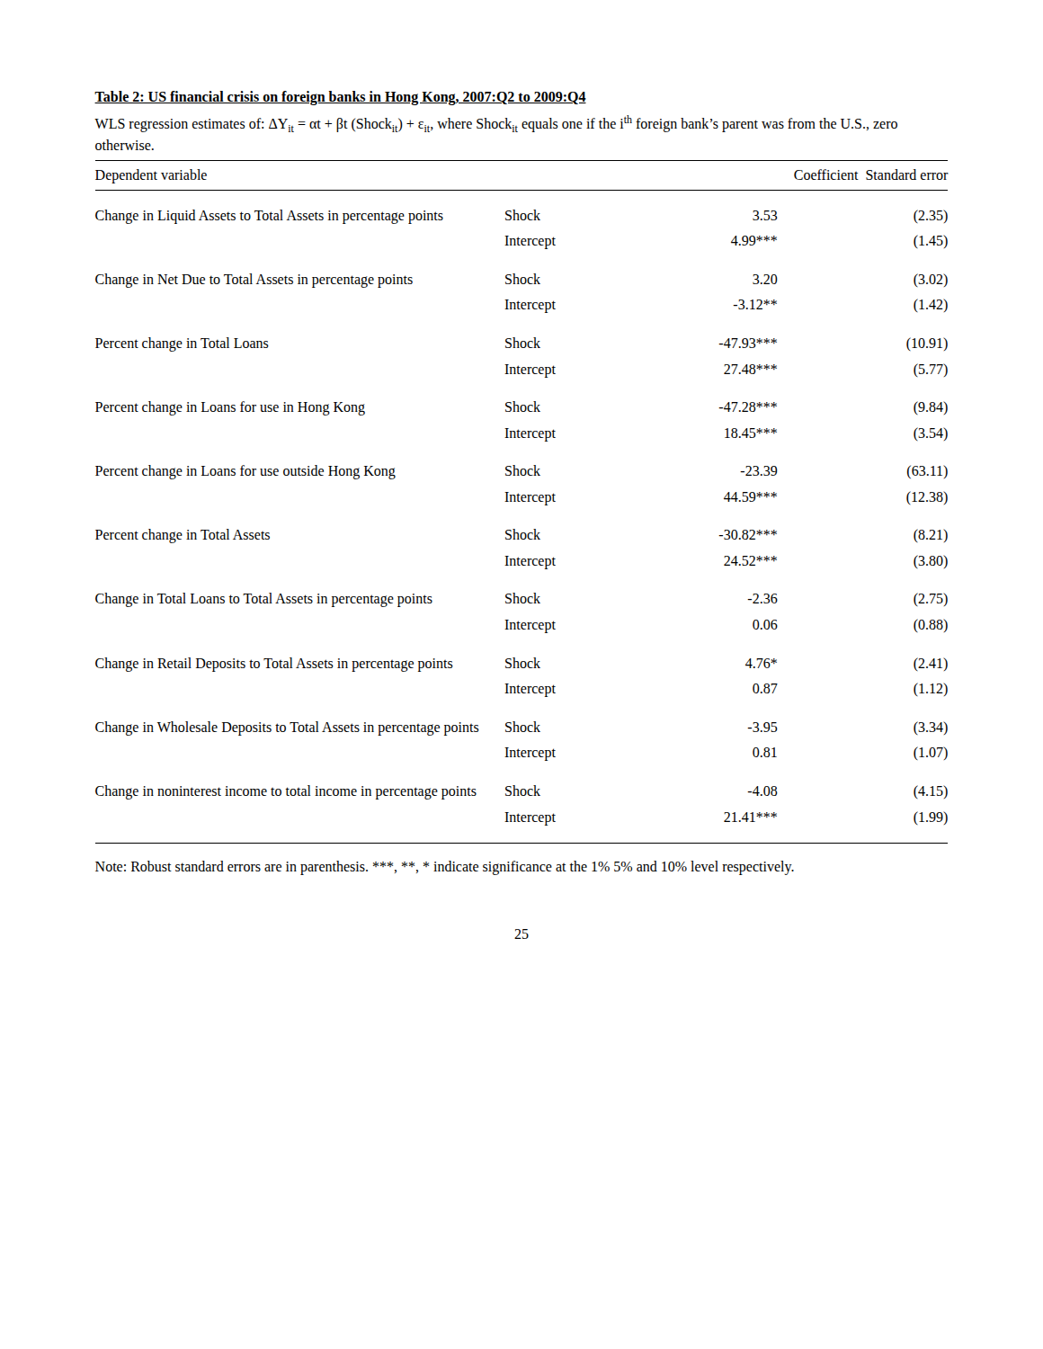Table 2: US financial crisis on foreign banks in Hong Kong, 2007:Q2 to 2009:Q4
WLS regression estimates of: ΔYit = αt + βt (Shockit) + εit, where Shockit equals one if the ith foreign bank’s parent was from the U.S., zero otherwise.
| Dependent variable | Coefficient Standard error |
| --- | --- |
| Change in Liquid Assets to Total Assets in percentage points | Shock | 3.53 | (2.35) |
| Intercept | 4.99*** | (1.45) |
| Change in Net Due to Total Assets in percentage points | Shock | 3.20 | (3.02) |
| Intercept | -3.12** | (1.42) |
| Percent change in Total Loans | Shock | -47.93*** | (10.91) |
| Intercept | 27.48*** | (5.77) |
| Percent change in Loans for use in Hong Kong | Shock | -47.28*** | (9.84) |
| Intercept | 18.45*** | (3.54) |
| Percent change in Loans for use outside Hong Kong | Shock | -23.39 | (63.11) |
| Intercept | 44.59*** | (12.38) |
| Percent change in Total Assets | Shock | -30.82*** | (8.21) |
| Intercept | 24.52*** | (3.80) |
| Change in Total Loans to Total Assets in percentage points | Shock | -2.36 | (2.75) |
| Intercept | 0.06 | (0.88) |
| Change in Retail Deposits to Total Assets in percentage points | Shock | 4.76* | (2.41) |
| Intercept | 0.87 | (1.12) |
| Change in Wholesale Deposits to Total Assets in percentage points | Shock | -3.95 | (3.34) |
| Intercept | 0.81 | (1.07) |
| Change in noninterest income to total income in percentage points | Shock | -4.08 | (4.15) |
| Intercept | 21.41*** | (1.99) |
Note: Robust standard errors are in parenthesis. ***, **, * indicate significance at the 1% 5% and 10% level respectively.
25